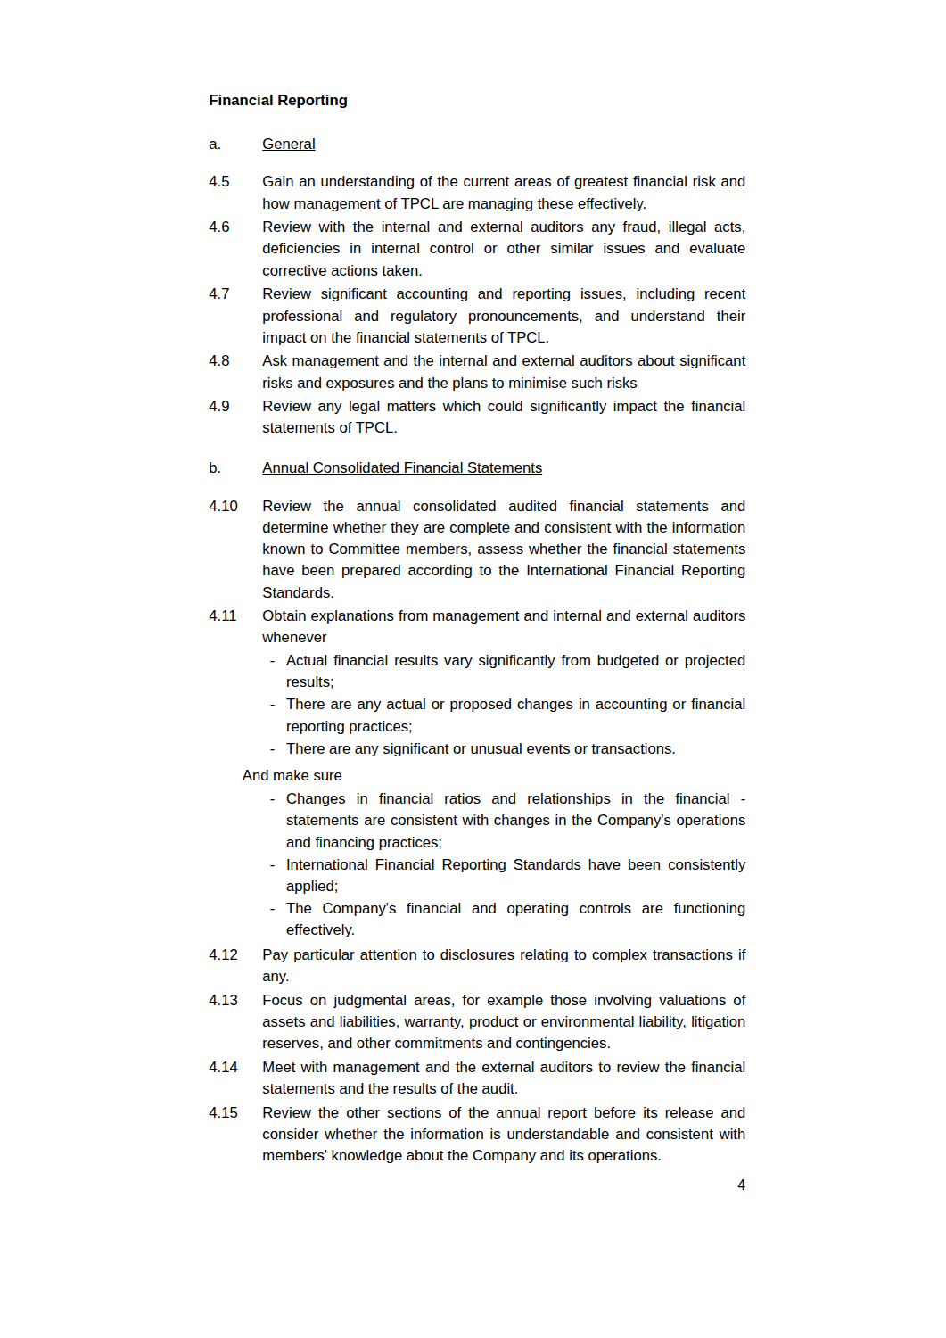Financial Reporting
a. General
4.5 Gain an understanding of the current areas of greatest financial risk and how management of TPCL are managing these effectively.
4.6 Review with the internal and external auditors any fraud, illegal acts, deficiencies in internal control or other similar issues and evaluate corrective actions taken.
4.7 Review significant accounting and reporting issues, including recent professional and regulatory pronouncements, and understand their impact on the financial statements of TPCL.
4.8 Ask management and the internal and external auditors about significant risks and exposures and the plans to minimise such risks
4.9 Review any legal matters which could significantly impact the financial statements of TPCL.
b. Annual Consolidated Financial Statements
4.10 Review the annual consolidated audited financial statements and determine whether they are complete and consistent with the information known to Committee members, assess whether the financial statements have been prepared according to the International Financial Reporting Standards.
4.11 Obtain explanations from management and internal and external auditors whenever
Actual financial results vary significantly from budgeted or projected results;
There are any actual or proposed changes in accounting or financial reporting practices;
There are any significant or unusual events or transactions.
And make sure
Changes in financial ratios and relationships in the financial - statements are consistent with changes in the Company's operations and financing practices;
International Financial Reporting Standards have been consistently applied;
The Company's financial and operating controls are functioning effectively.
4.12 Pay particular attention to disclosures relating to complex transactions if any.
4.13 Focus on judgmental areas, for example those involving valuations of assets and liabilities, warranty, product or environmental liability, litigation reserves, and other commitments and contingencies.
4.14 Meet with management and the external auditors to review the financial statements and the results of the audit.
4.15 Review the other sections of the annual report before its release and consider whether the information is understandable and consistent with members' knowledge about the Company and its operations.
4